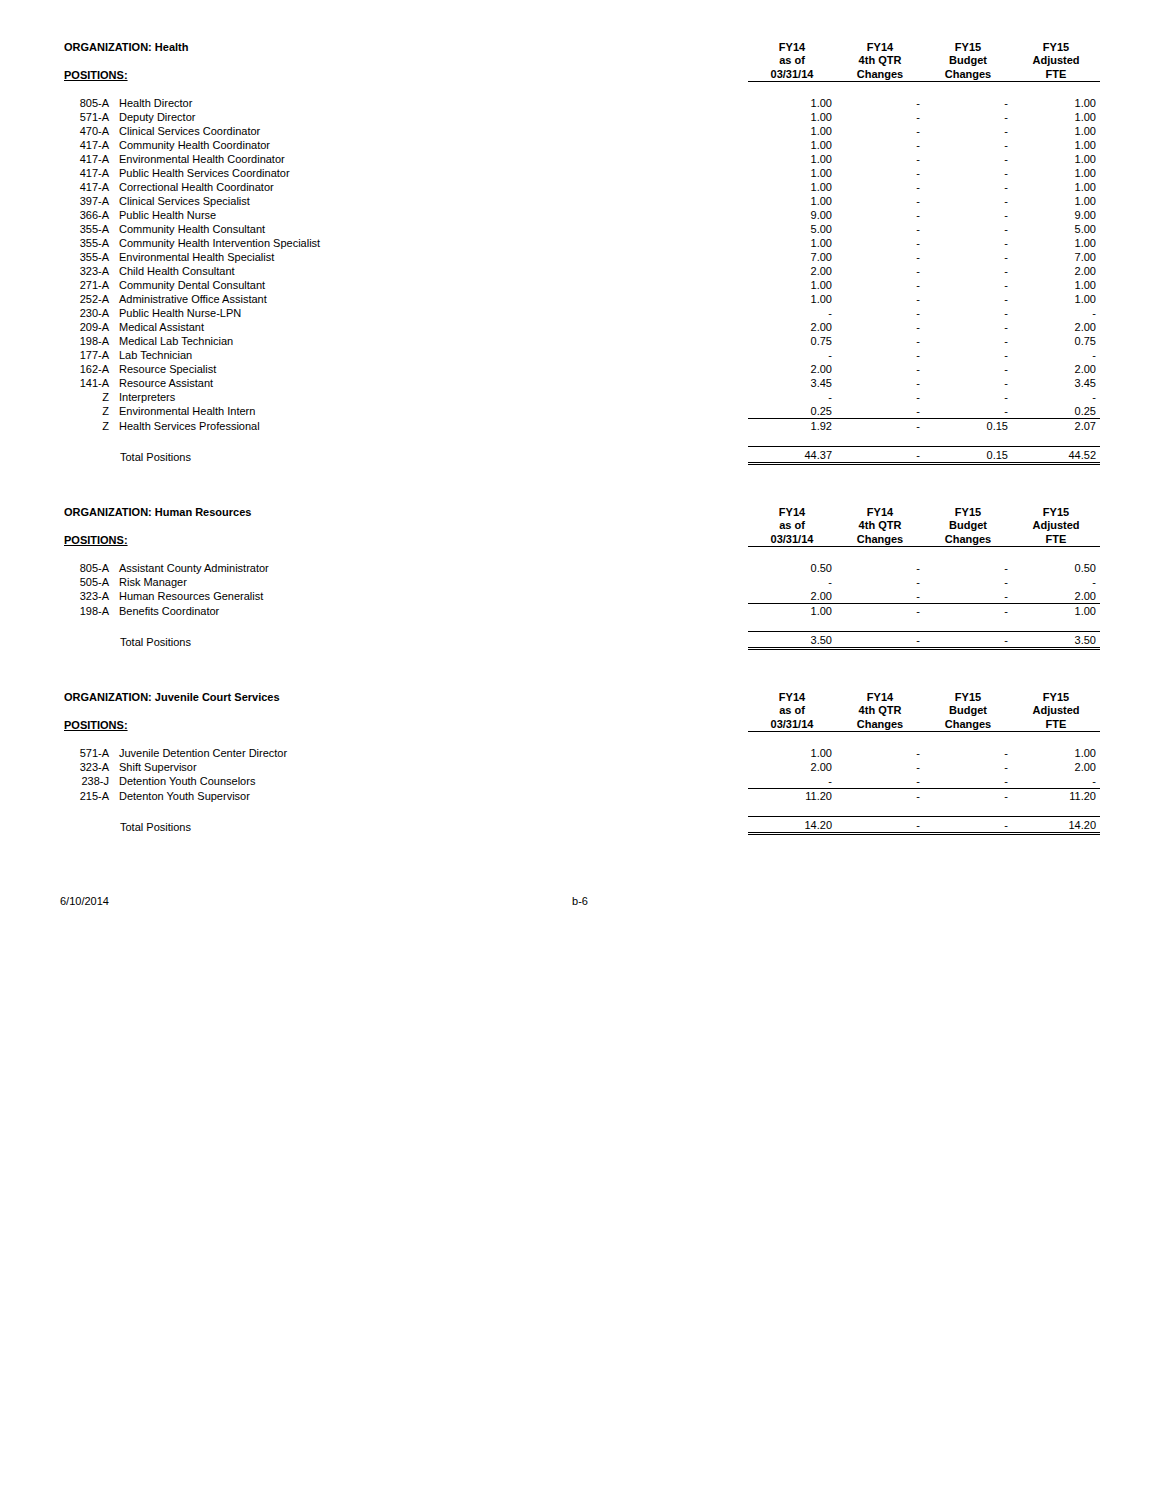| ORGANIZATION: Health | FY14 | FY14 | FY15 | FY15 |
| | as of | 4th QTR | Budget | Adjusted |
| POSITIONS: | 03/31/14 | Changes | Changes | FTE |
| 805-A | Health Director | 1.00 | - | - | 1.00 |
| 571-A | Deputy Director | 1.00 | - | - | 1.00 |
| 470-A | Clinical Services Coordinator | 1.00 | - | - | 1.00 |
| 417-A | Community Health Coordinator | 1.00 | - | - | 1.00 |
| 417-A | Environmental Health Coordinator | 1.00 | - | - | 1.00 |
| 417-A | Public Health Services Coordinator | 1.00 | - | - | 1.00 |
| 417-A | Correctional Health Coordinator | 1.00 | - | - | 1.00 |
| 397-A | Clinical Services Specialist | 1.00 | - | - | 1.00 |
| 366-A | Public Health Nurse | 9.00 | - | - | 9.00 |
| 355-A | Community Health Consultant | 5.00 | - | - | 5.00 |
| 355-A | Community Health Intervention Specialist | 1.00 | - | - | 1.00 |
| 355-A | Environmental Health Specialist | 7.00 | - | - | 7.00 |
| 323-A | Child Health Consultant | 2.00 | - | - | 2.00 |
| 271-A | Community Dental Consultant | 1.00 | - | - | 1.00 |
| 252-A | Administrative Office Assistant | 1.00 | - | - | 1.00 |
| 230-A | Public Health Nurse-LPN | - | - | - | - |
| 209-A | Medical Assistant | 2.00 | - | - | 2.00 |
| 198-A | Medical Lab Technician | 0.75 | - | - | 0.75 |
| 177-A | Lab Technician | - | - | - | - |
| 162-A | Resource Specialist | 2.00 | - | - | 2.00 |
| 141-A | Resource Assistant | 3.45 | - | - | 3.45 |
| Z | Interpreters | - | - | - | - |
| Z | Environmental Health Intern | 0.25 | - | - | 0.25 |
| Z | Health Services Professional | 1.92 | - | 0.15 | 2.07 |
| Total Positions | 44.37 | - | 0.15 | 44.52 |
| ORGANIZATION: Human Resources | FY14 | FY14 | FY15 | FY15 |
| | as of | 4th QTR | Budget | Adjusted |
| POSITIONS: | 03/31/14 | Changes | Changes | FTE |
| 805-A | Assistant County Administrator | 0.50 | - | - | 0.50 |
| 505-A | Risk Manager | - | - | - | - |
| 323-A | Human Resources Generalist | 2.00 | - | - | 2.00 |
| 198-A | Benefits Coordinator | 1.00 | - | - | 1.00 |
| Total Positions | 3.50 | - | - | 3.50 |
| ORGANIZATION: Juvenile Court Services | FY14 | FY14 | FY15 | FY15 |
| | as of | 4th QTR | Budget | Adjusted |
| POSITIONS: | 03/31/14 | Changes | Changes | FTE |
| 571-A | Juvenile Detention Center Director | 1.00 | - | - | 1.00 |
| 323-A | Shift Supervisor | 2.00 | - | - | 2.00 |
| 238-J | Detention Youth Counselors | - | - | - | - |
| 215-A | Detenton Youth Supervisor | 11.20 | - | - | 11.20 |
| Total Positions | 14.20 | - | - | 14.20 |
6/10/2014
b-6